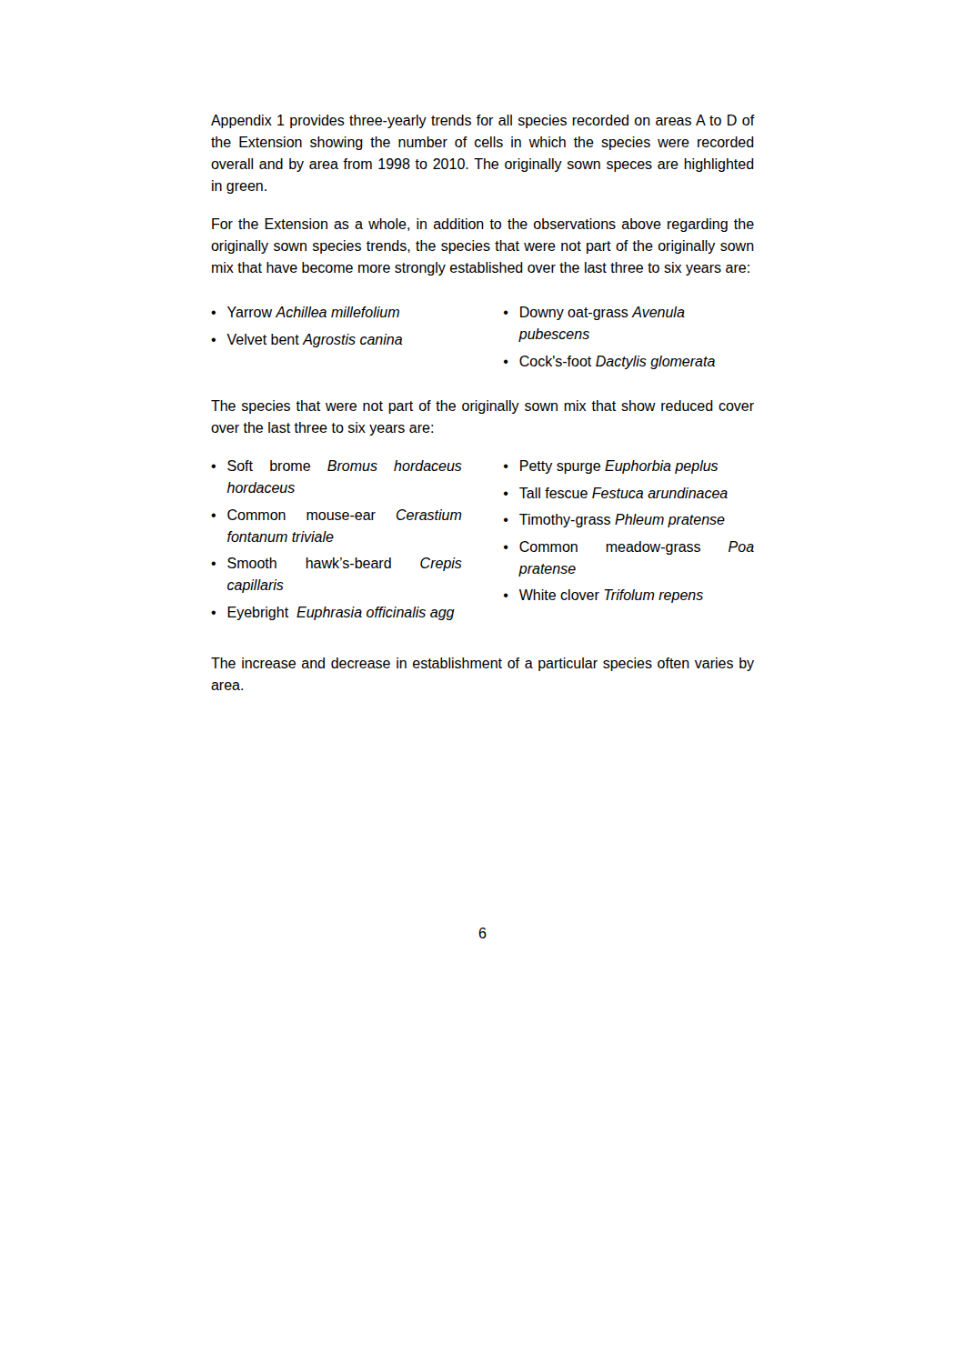Appendix 1 provides three-yearly trends for all species recorded on areas A to D of the Extension showing the number of cells in which the species were recorded overall and by area from 1998 to 2010. The originally sown speces are highlighted in green.
For the Extension as a whole, in addition to the observations above regarding the originally sown species trends, the species that were not part of the originally sown mix that have become more strongly established over the last three to six years are:
Yarrow Achillea millefolium
Velvet bent Agrostis canina
Downy oat-grass Avenula pubescens
Cock's-foot Dactylis glomerata
The species that were not part of the originally sown mix that show reduced cover over the last three to six years are:
Soft brome Bromus hordaceus hordaceus
Common mouse-ear Cerastium fontanum triviale
Smooth hawk’s-beard Crepis capillaris
Eyebright Euphrasia officinalis agg
Petty spurge Euphorbia peplus
Tall fescue Festuca arundinacea
Timothy-grass Phleum pratense
Common meadow-grass Poa pratense
White clover Trifolum repens
The increase and decrease in establishment of a particular species often varies by area.
6